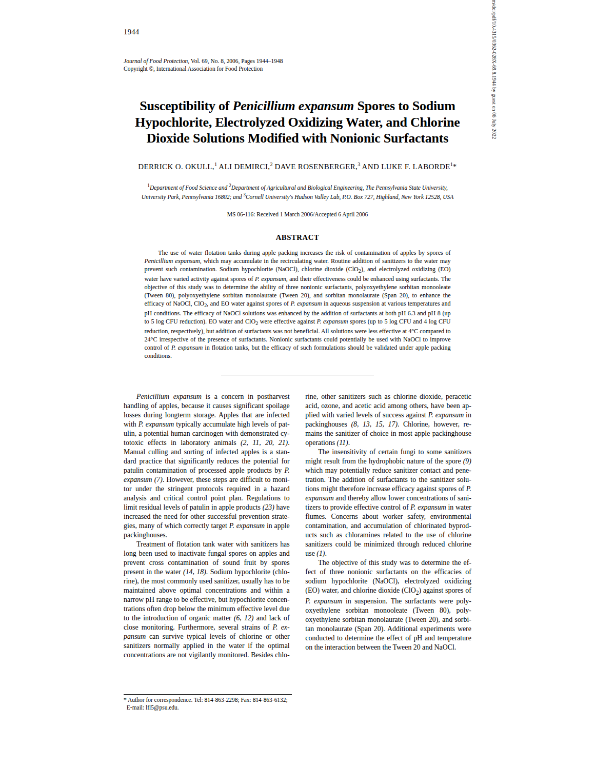Downloaded from http://meridian.allenpress.com/doi/pdf/10.4315/0362-028X-69.8.1944 by guest on 06 July 2022
1944
Journal of Food Protection, Vol. 69, No. 8, 2006, Pages 1944–1948
Copyright ©, International Association for Food Protection
Susceptibility of Penicillium expansum Spores to Sodium Hypochlorite, Electrolyzed Oxidizing Water, and Chlorine Dioxide Solutions Modified with Nonionic Surfactants
DERRICK O. OKULL,1 ALI DEMIRCI,2 DAVE ROSENBERGER,3 AND LUKE F. LABORDE1*
1Department of Food Science and 2Department of Agricultural and Biological Engineering, The Pennsylvania State University, University Park, Pennsylvania 16802; and 3Cornell University's Hudson Valley Lab, P.O. Box 727, Highland, New York 12528, USA
MS 06-116: Received 1 March 2006/Accepted 6 April 2006
ABSTRACT
The use of water flotation tanks during apple packing increases the risk of contamination of apples by spores of Penicillium expansum, which may accumulate in the recirculating water. Routine addition of sanitizers to the water may prevent such contamination. Sodium hypochlorite (NaOCl), chlorine dioxide (ClO2), and electrolyzed oxidizing (EO) water have varied activity against spores of P. expansum, and their effectiveness could be enhanced using surfactants. The objective of this study was to determine the ability of three nonionic surfactants, polyoxyethylene sorbitan monooleate (Tween 80), polyoxyethylene sorbitan monolaurate (Tween 20), and sorbitan monolaurate (Span 20), to enhance the efficacy of NaOCl, ClO2, and EO water against spores of P. expansum in aqueous suspension at various temperatures and pH conditions. The efficacy of NaOCl solutions was enhanced by the addition of surfactants at both pH 6.3 and pH 8 (up to 5 log CFU reduction). EO water and ClO2 were effective against P. expansum spores (up to 5 log CFU and 4 log CFU reduction, respectively), but addition of surfactants was not beneficial. All solutions were less effective at 4°C compared to 24°C irrespective of the presence of surfactants. Nonionic surfactants could potentially be used with NaOCl to improve control of P. expansum in flotation tanks, but the efficacy of such formulations should be validated under apple packing conditions.
Penicillium expansum is a concern in postharvest handling of apples, because it causes significant spoilage losses during longterm storage. Apples that are infected with P. expansum typically accumulate high levels of patulin, a potential human carcinogen with demonstrated cytotoxic effects in laboratory animals (2, 11, 20, 21). Manual culling and sorting of infected apples is a standard practice that significantly reduces the potential for patulin contamination of processed apple products by P. expansum (7). However, these steps are difficult to monitor under the stringent protocols required in a hazard analysis and critical control point plan. Regulations to limit residual levels of patulin in apple products (23) have increased the need for other successful prevention strategies, many of which correctly target P. expansum in apple packinghouses.
Treatment of flotation tank water with sanitizers has long been used to inactivate fungal spores on apples and prevent cross contamination of sound fruit by spores present in the water (14, 18). Sodium hypochlorite (chlorine), the most commonly used sanitizer, usually has to be maintained above optimal concentrations and within a narrow pH range to be effective, but hypochlorite concentrations often drop below the minimum effective level due to the introduction of organic matter (6, 12) and lack of close monitoring. Furthermore, several strains of P. expansum can survive typical levels of chlorine or other sanitizers normally applied in the water if the optimal concentrations are not vigilantly monitored. Besides chlorine, other sanitizers such as chlorine dioxide, peracetic acid, ozone, and acetic acid among others, have been applied with varied levels of success against P. expansum in packinghouses (8, 13, 15, 17). Chlorine, however, remains the sanitizer of choice in most apple packinghouse operations (11).
The insensitivity of certain fungi to some sanitizers might result from the hydrophobic nature of the spore (9) which may potentially reduce sanitizer contact and penetration. The addition of surfactants to the sanitizer solutions might therefore increase efficacy against spores of P. expansum and thereby allow lower concentrations of sanitizers to provide effective control of P. expansum in water flumes. Concerns about worker safety, environmental contamination, and accumulation of chlorinated byproducts such as chloramines related to the use of chlorine sanitizers could be minimized through reduced chlorine use (1).
The objective of this study was to determine the effect of three nonionic surfactants on the efficacies of sodium hypochlorite (NaOCl), electrolyzed oxidizing (EO) water, and chlorine dioxide (ClO2) against spores of P. expansum in suspension. The surfactants were polyoxyethylene sorbitan monooleate (Tween 80), polyoxyethylene sorbitan monolaurate (Tween 20), and sorbitan monolaurate (Span 20). Additional experiments were conducted to determine the effect of pH and temperature on the interaction between the Tween 20 and NaOCl.
* Author for correspondence. Tel: 814-863-2298; Fax: 814-863-6132;
E-mail: lfl5@psu.edu.